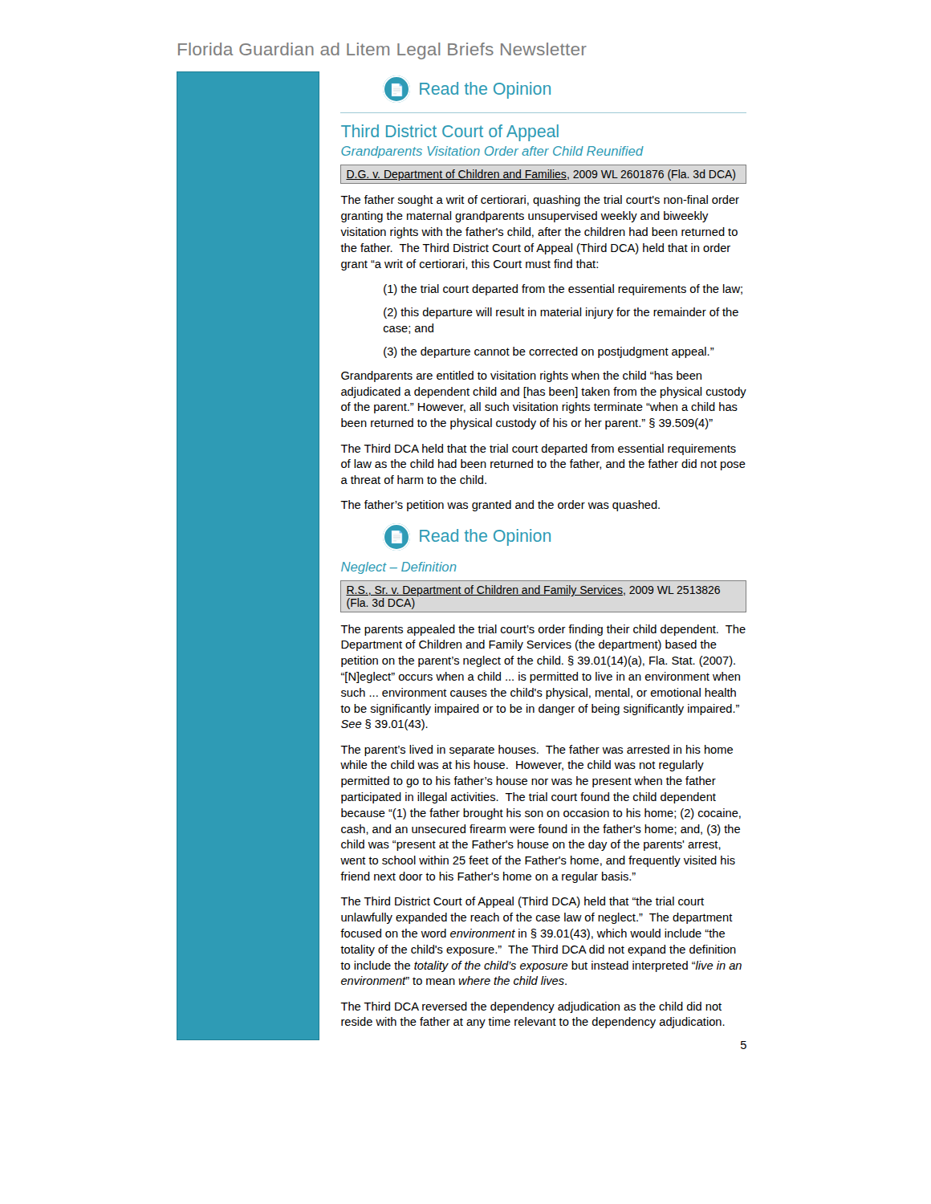Florida Guardian ad Litem Legal Briefs Newsletter
📄 Read the Opinion
Third District Court of Appeal
Grandparents Visitation Order after Child Reunified
D.G. v. Department of Children and Families, 2009 WL 2601876 (Fla. 3d DCA)
The father sought a writ of certiorari, quashing the trial court's non-final order granting the maternal grandparents unsupervised weekly and biweekly visitation rights with the father's child, after the children had been returned to the father. The Third District Court of Appeal (Third DCA) held that in order grant “a writ of certiorari, this Court must find that:
(1) the trial court departed from the essential requirements of the law;
(2) this departure will result in material injury for the remainder of the case; and
(3) the departure cannot be corrected on postjudgment appeal.”
Grandparents are entitled to visitation rights when the child “has been adjudicated a dependent child and [has been] taken from the physical custody of the parent.” However, all such visitation rights terminate “when a child has been returned to the physical custody of his or her parent.” § 39.509(4)”
The Third DCA held that the trial court departed from essential requirements of law as the child had been returned to the father, and the father did not pose a threat of harm to the child.
The father’s petition was granted and the order was quashed.
📄 Read the Opinion
Neglect – Definition
R.S., Sr. v. Department of Children and Family Services, 2009 WL 2513826 (Fla. 3d DCA)
The parents appealed the trial court’s order finding their child dependent. The Department of Children and Family Services (the department) based the petition on the parent’s neglect of the child. § 39.01(14)(a), Fla. Stat. (2007). “[N]eglect” occurs when a child ... is permitted to live in an environment when such ... environment causes the child's physical, mental, or emotional health to be significantly impaired or to be in danger of being significantly impaired.” See § 39.01(43).
The parent’s lived in separate houses. The father was arrested in his home while the child was at his house. However, the child was not regularly permitted to go to his father’s house nor was he present when the father participated in illegal activities. The trial court found the child dependent because “(1) the father brought his son on occasion to his home; (2) cocaine, cash, and an unsecured firearm were found in the father's home; and, (3) the child was “present at the Father's house on the day of the parents' arrest, went to school within 25 feet of the Father's home, and frequently visited his friend next door to his Father's home on a regular basis.”
The Third District Court of Appeal (Third DCA) held that “the trial court unlawfully expanded the reach of the case law of neglect.” The department focused on the word environment in § 39.01(43), which would include “the totality of the child's exposure.” The Third DCA did not expand the definition to include the totality of the child’s exposure but instead interpreted “live in an environment” to mean where the child lives.
The Third DCA reversed the dependency adjudication as the child did not reside with the father at any time relevant to the dependency adjudication.
5